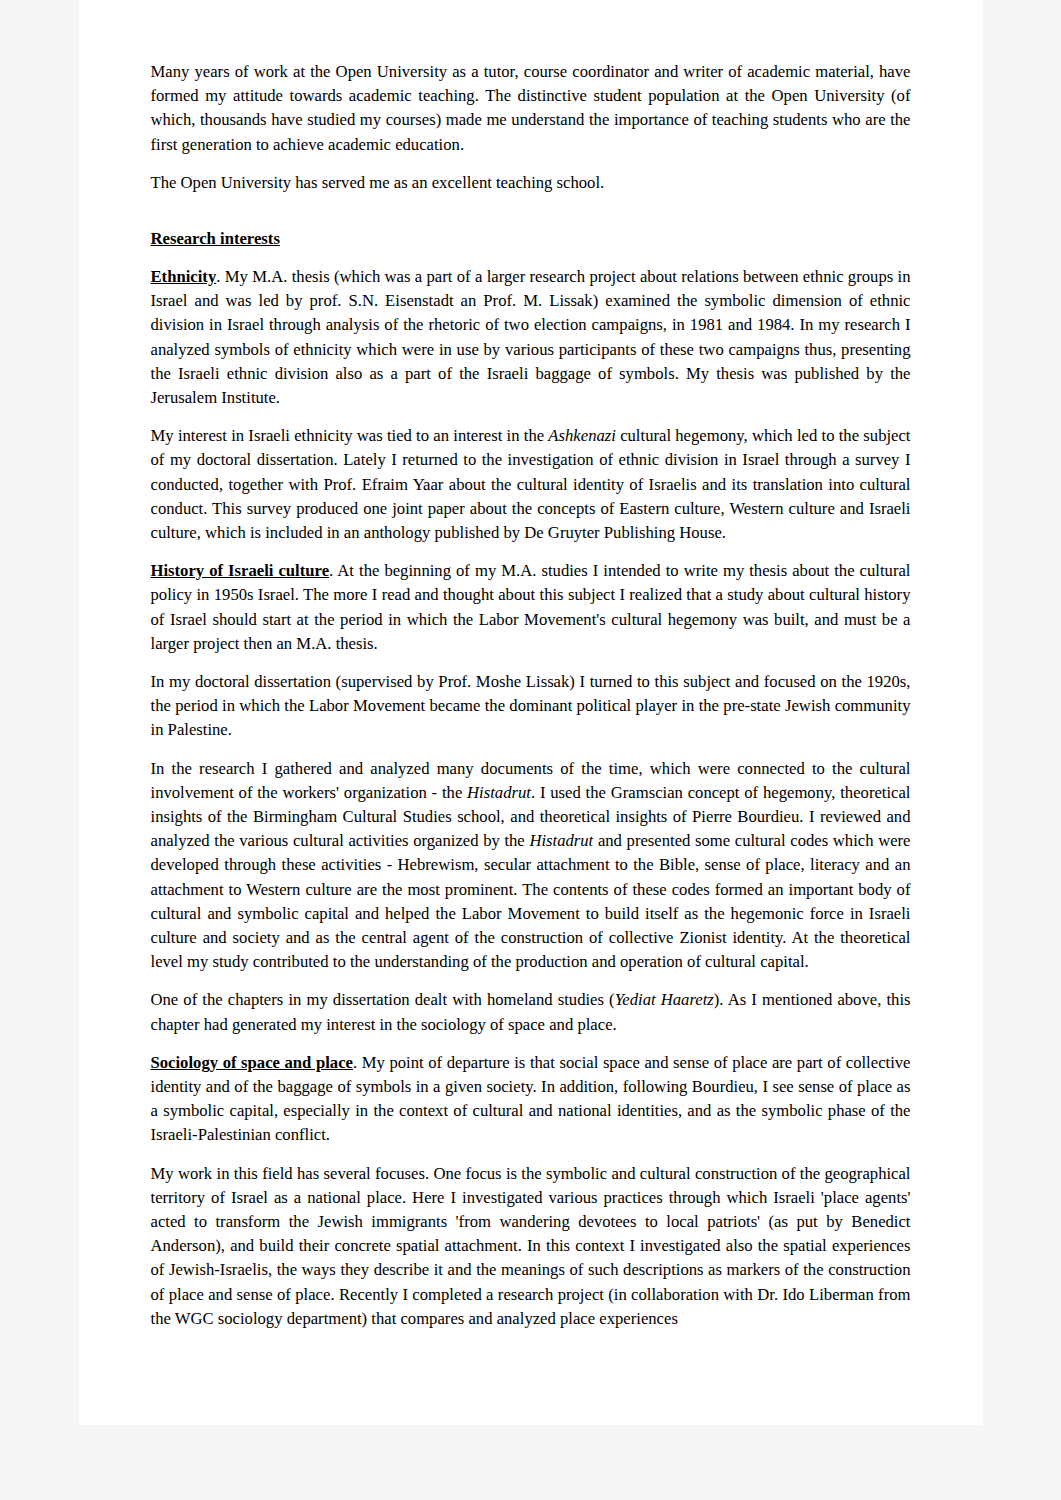Many years of work at the Open University as a tutor, course coordinator and writer of academic material, have formed my attitude towards academic teaching. The distinctive student population at the Open University (of which, thousands have studied my courses) made me understand the importance of teaching students who are the first generation to achieve academic education.
The Open University has served me as an excellent teaching school.
Research interests
Ethnicity. My M.A. thesis (which was a part of a larger research project about relations between ethnic groups in Israel and was led by prof. S.N. Eisenstadt an Prof. M. Lissak) examined the symbolic dimension of ethnic division in Israel through analysis of the rhetoric of two election campaigns, in 1981 and 1984. In my research I analyzed symbols of ethnicity which were in use by various participants of these two campaigns thus, presenting the Israeli ethnic division also as a part of the Israeli baggage of symbols. My thesis was published by the Jerusalem Institute.
My interest in Israeli ethnicity was tied to an interest in the Ashkenazi cultural hegemony, which led to the subject of my doctoral dissertation. Lately I returned to the investigation of ethnic division in Israel through a survey I conducted, together with Prof. Efraim Yaar about the cultural identity of Israelis and its translation into cultural conduct. This survey produced one joint paper about the concepts of Eastern culture, Western culture and Israeli culture, which is included in an anthology published by De Gruyter Publishing House.
History of Israeli culture. At the beginning of my M.A. studies I intended to write my thesis about the cultural policy in 1950s Israel. The more I read and thought about this subject I realized that a study about cultural history of Israel should start at the period in which the Labor Movement's cultural hegemony was built, and must be a larger project then an M.A. thesis.
In my doctoral dissertation (supervised by Prof. Moshe Lissak) I turned to this subject and focused on the 1920s, the period in which the Labor Movement became the dominant political player in the pre-state Jewish community in Palestine.
In the research I gathered and analyzed many documents of the time, which were connected to the cultural involvement of the workers' organization - the Histadrut. I used the Gramscian concept of hegemony, theoretical insights of the Birmingham Cultural Studies school, and theoretical insights of Pierre Bourdieu. I reviewed and analyzed the various cultural activities organized by the Histadrut and presented some cultural codes which were developed through these activities - Hebrewism, secular attachment to the Bible, sense of place, literacy and an attachment to Western culture are the most prominent. The contents of these codes formed an important body of cultural and symbolic capital and helped the Labor Movement to build itself as the hegemonic force in Israeli culture and society and as the central agent of the construction of collective Zionist identity. At the theoretical level my study contributed to the understanding of the production and operation of cultural capital.
One of the chapters in my dissertation dealt with homeland studies (Yediat Haaretz). As I mentioned above, this chapter had generated my interest in the sociology of space and place.
Sociology of space and place. My point of departure is that social space and sense of place are part of collective identity and of the baggage of symbols in a given society. In addition, following Bourdieu, I see sense of place as a symbolic capital, especially in the context of cultural and national identities, and as the symbolic phase of the Israeli-Palestinian conflict.
My work in this field has several focuses. One focus is the symbolic and cultural construction of the geographical territory of Israel as a national place. Here I investigated various practices through which Israeli 'place agents' acted to transform the Jewish immigrants 'from wandering devotees to local patriots' (as put by Benedict Anderson), and build their concrete spatial attachment. In this context I investigated also the spatial experiences of Jewish-Israelis, the ways they describe it and the meanings of such descriptions as markers of the construction of place and sense of place. Recently I completed a research project (in collaboration with Dr. Ido Liberman from the WGC sociology department) that compares and analyzed place experiences